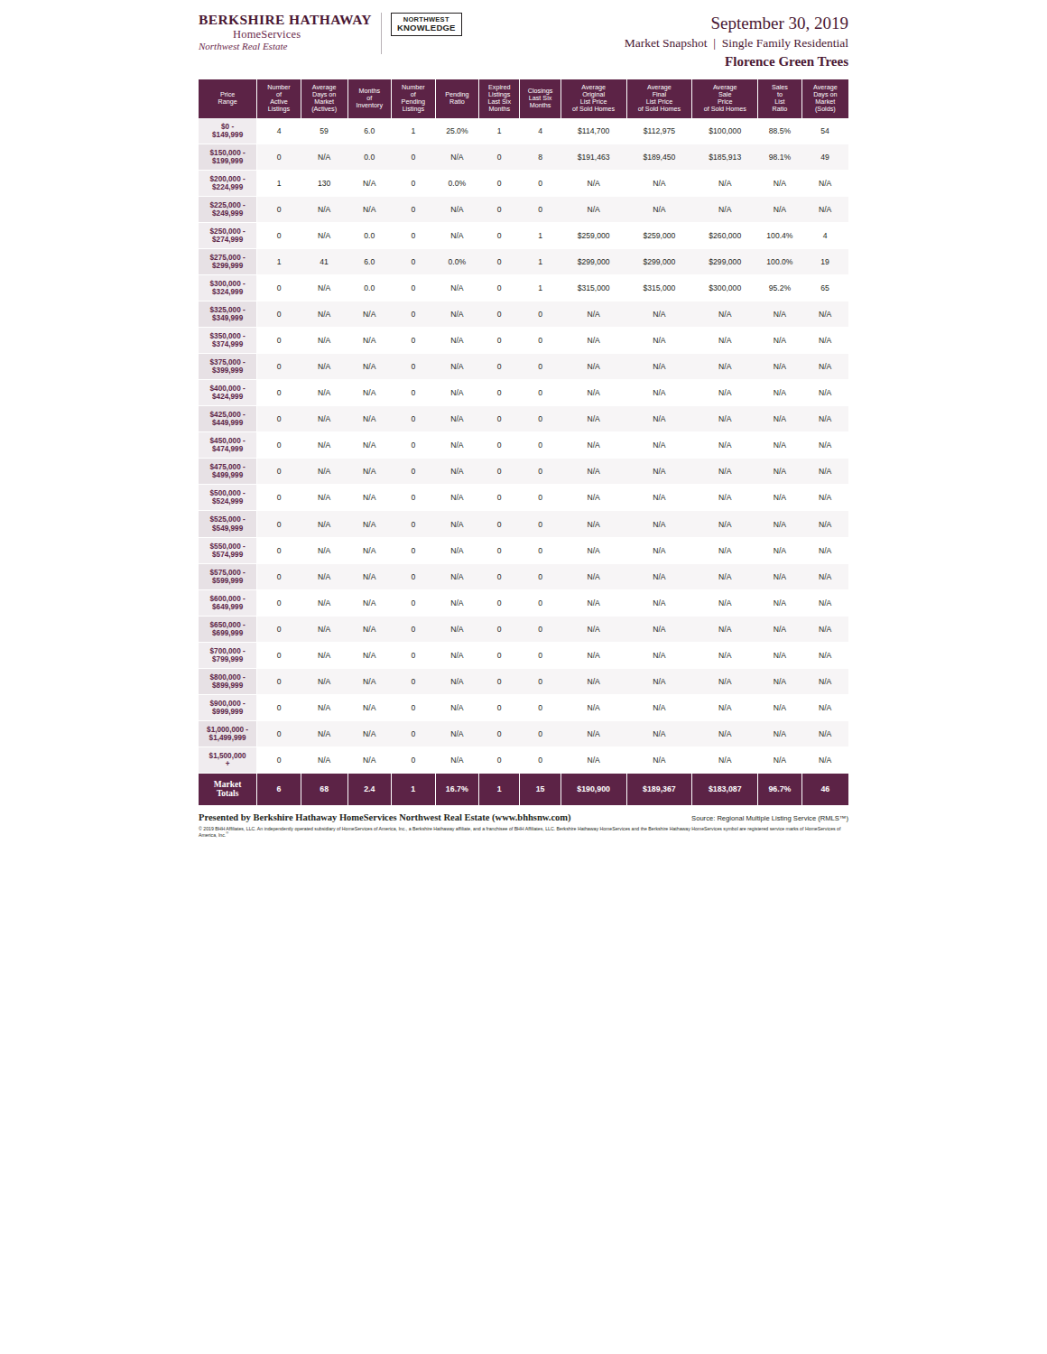BERKSHIRE HATHAWAY
HomeServices
Northwest Real Estate
NORTHWEST
KNOWLEDGE
September 30, 2019
Market Snapshot | Single Family Residential
Florence Green Trees
| Price Range | Number of Active Listings | Average Days on Market (Actives) | Months of Inventory | Number of Pending Listings | Pending Ratio | Expired Listings Last Six Months | Closings Last Six Months | Average Original List Price of Sold Homes | Average Final List Price of Sold Homes | Average Sale Price of Sold Homes | Sales to List Ratio | Average Days on Market (Solds) |
| --- | --- | --- | --- | --- | --- | --- | --- | --- | --- | --- | --- | --- |
| $0 - $149,999 | 4 | 59 | 6.0 | 1 | 25.0% | 1 | 4 | $114,700 | $112,975 | $100,000 | 88.5% | 54 |
| $150,000 - $199,999 | 0 | N/A | 0.0 | 0 | N/A | 0 | 8 | $191,463 | $189,450 | $185,913 | 98.1% | 49 |
| $200,000 - $224,999 | 1 | 130 | N/A | 0 | 0.0% | 0 | 0 | N/A | N/A | N/A | N/A | N/A |
| $225,000 - $249,999 | 0 | N/A | N/A | 0 | N/A | 0 | 0 | N/A | N/A | N/A | N/A | N/A |
| $250,000 - $274,999 | 0 | N/A | 0.0 | 0 | N/A | 0 | 1 | $259,000 | $259,000 | $260,000 | 100.4% | 4 |
| $275,000 - $299,999 | 1 | 41 | 6.0 | 0 | 0.0% | 0 | 1 | $299,000 | $299,000 | $299,000 | 100.0% | 19 |
| $300,000 - $324,999 | 0 | N/A | 0.0 | 0 | N/A | 0 | 1 | $315,000 | $315,000 | $300,000 | 95.2% | 65 |
| $325,000 - $349,999 | 0 | N/A | N/A | 0 | N/A | 0 | 0 | N/A | N/A | N/A | N/A | N/A |
| $350,000 - $374,999 | 0 | N/A | N/A | 0 | N/A | 0 | 0 | N/A | N/A | N/A | N/A | N/A |
| $375,000 - $399,999 | 0 | N/A | N/A | 0 | N/A | 0 | 0 | N/A | N/A | N/A | N/A | N/A |
| $400,000 - $424,999 | 0 | N/A | N/A | 0 | N/A | 0 | 0 | N/A | N/A | N/A | N/A | N/A |
| $425,000 - $449,999 | 0 | N/A | N/A | 0 | N/A | 0 | 0 | N/A | N/A | N/A | N/A | N/A |
| $450,000 - $474,999 | 0 | N/A | N/A | 0 | N/A | 0 | 0 | N/A | N/A | N/A | N/A | N/A |
| $475,000 - $499,999 | 0 | N/A | N/A | 0 | N/A | 0 | 0 | N/A | N/A | N/A | N/A | N/A |
| $500,000 - $524,999 | 0 | N/A | N/A | 0 | N/A | 0 | 0 | N/A | N/A | N/A | N/A | N/A |
| $525,000 - $549,999 | 0 | N/A | N/A | 0 | N/A | 0 | 0 | N/A | N/A | N/A | N/A | N/A |
| $550,000 - $574,999 | 0 | N/A | N/A | 0 | N/A | 0 | 0 | N/A | N/A | N/A | N/A | N/A |
| $575,000 - $599,999 | 0 | N/A | N/A | 0 | N/A | 0 | 0 | N/A | N/A | N/A | N/A | N/A |
| $600,000 - $649,999 | 0 | N/A | N/A | 0 | N/A | 0 | 0 | N/A | N/A | N/A | N/A | N/A |
| $650,000 - $699,999 | 0 | N/A | N/A | 0 | N/A | 0 | 0 | N/A | N/A | N/A | N/A | N/A |
| $700,000 - $799,999 | 0 | N/A | N/A | 0 | N/A | 0 | 0 | N/A | N/A | N/A | N/A | N/A |
| $800,000 - $899,999 | 0 | N/A | N/A | 0 | N/A | 0 | 0 | N/A | N/A | N/A | N/A | N/A |
| $900,000 - $999,999 | 0 | N/A | N/A | 0 | N/A | 0 | 0 | N/A | N/A | N/A | N/A | N/A |
| $1,000,000 - $1,499,999 | 0 | N/A | N/A | 0 | N/A | 0 | 0 | N/A | N/A | N/A | N/A | N/A |
| $1,500,000 + | 0 | N/A | N/A | 0 | N/A | 0 | 0 | N/A | N/A | N/A | N/A | N/A |
| Market Totals | 6 | 68 | 2.4 | 1 | 16.7% | 1 | 15 | $190,900 | $189,367 | $183,087 | 96.7% | 46 |
Presented by Berkshire Hathaway HomeServices Northwest Real Estate (www.bhhsnw.com)
Source: Regional Multiple Listing Service (RMLS™)
© 2019 BHH Affiliates, LLC. An independently operated subsidiary of HomeServices of America, Inc., a Berkshire Hathaway affiliate, and a franchisee of BHH Affiliates, LLC. Berkshire Hathaway HomeServices and the Berkshire Hathaway HomeServices symbol are registered service marks of HomeServices of America, Inc.®